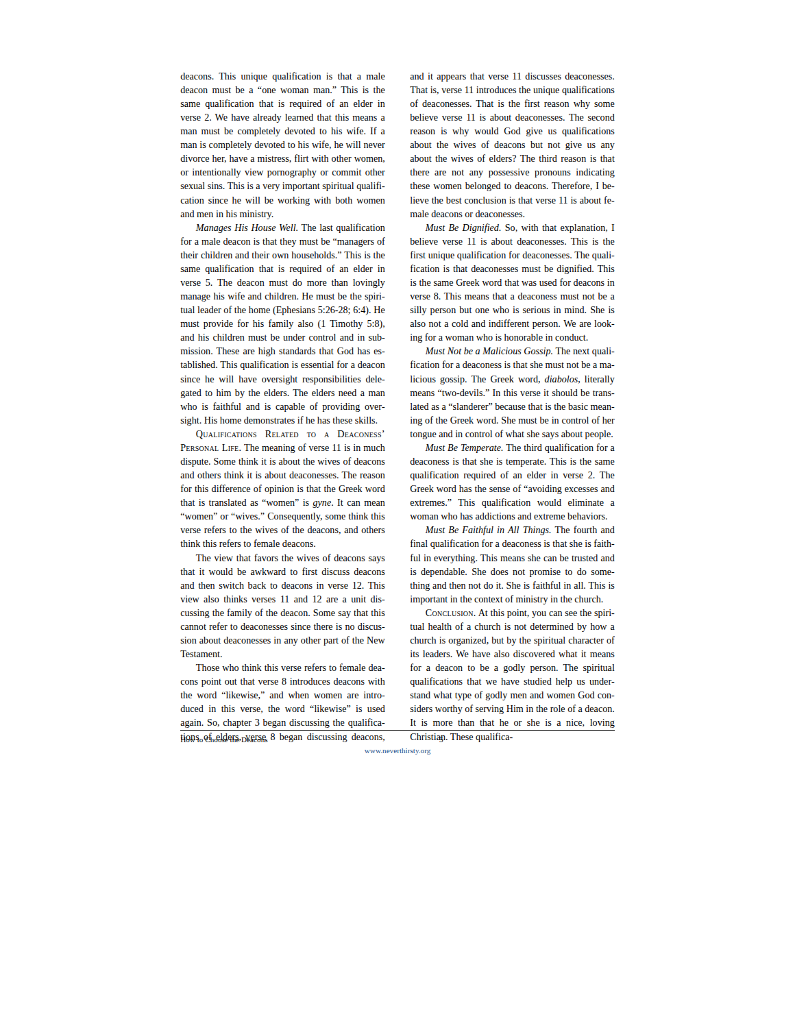deacons. This unique qualification is that a male deacon must be a “one woman man.” This is the same qualification that is required of an elder in verse 2. We have already learned that this means a man must be completely devoted to his wife. If a man is completely devoted to his wife, he will never divorce her, have a mistress, flirt with other women, or intentionally view pornography or commit other sexual sins. This is a very important spiritual qualification since he will be working with both women and men in his ministry.
Manages His House Well. The last qualification for a male deacon is that they must be “managers of their children and their own households.” This is the same qualification that is required of an elder in verse 5. The deacon must do more than lovingly manage his wife and children. He must be the spiritual leader of the home (Ephesians 5:26-28; 6:4). He must provide for his family also (1 Timothy 5:8), and his children must be under control and in submission. These are high standards that God has established. This qualification is essential for a deacon since he will have oversight responsibilities delegated to him by the elders. The elders need a man who is faithful and is capable of providing oversight. His home demonstrates if he has these skills.
Qualifications Related to a Deaconess’ Personal Life. The meaning of verse 11 is in much dispute. Some think it is about the wives of deacons and others think it is about deaconesses. The reason for this difference of opinion is that the Greek word that is translated as “women” is gyne. It can mean “women” or “wives.” Consequently, some think this verse refers to the wives of the deacons, and others think this refers to female deacons.
The view that favors the wives of deacons says that it would be awkward to first discuss deacons and then switch back to deacons in verse 12. This view also thinks verses 11 and 12 are a unit discussing the family of the deacon. Some say that this cannot refer to deaconesses since there is no discussion about deaconesses in any other part of the New Testament.
Those who think this verse refers to female deacons point out that verse 8 introduces deacons with the word “likewise,” and when women are introduced in this verse, the word “likewise” is used again. So, chapter 3 began discussing the qualifications of elders, verse 8 began discussing deacons, and it appears that verse 11 discusses deaconesses. That is, verse 11 introduces the unique qualifications of deaconesses. That is the first reason why some believe verse 11 is about deaconesses. The second reason is why would God give us qualifications about the wives of deacons but not give us any about the wives of elders? The third reason is that there are not any possessive pronouns indicating these women belonged to deacons. Therefore, I believe the best conclusion is that verse 11 is about female deacons or deaconesses.
Must Be Dignified. So, with that explanation, I believe verse 11 is about deaconesses. This is the first unique qualification for deaconesses. The qualification is that deaconesses must be dignified. This is the same Greek word that was used for deacons in verse 8. This means that a deaconess must not be a silly person but one who is serious in mind. She is also not a cold and indifferent person. We are looking for a woman who is honorable in conduct.
Must Not be a Malicious Gossip. The next qualification for a deaconess is that she must not be a malicious gossip. The Greek word, diabolos, literally means “two-devils.” In this verse it should be translated as a “slanderer” because that is the basic meaning of the Greek word. She must be in control of her tongue and in control of what she says about people.
Must Be Temperate. The third qualification for a deaconess is that she is temperate. This is the same qualification required of an elder in verse 2. The Greek word has the sense of “avoiding excesses and extremes.” This qualification would eliminate a woman who has addictions and extreme behaviors.
Must Be Faithful in All Things. The fourth and final qualification for a deaconess is that she is faithful in everything. This means she can be trusted and is dependable. She does not promise to do something and then not do it. She is faithful in all. This is important in the context of ministry in the church.
Conclusion. At this point, you can see the spiritual health of a church is not determined by how a church is organized, but by the spiritual character of its leaders. We have also discovered what it means for a deacon to be a godly person. The spiritual qualifications that we have studied help us understand what type of godly men and women God considers worthy of serving Him in the role of a deacon. It is more than that he or she is a nice, loving Christian. These qualifica-
How to Choose the Deacons
5
www.neverthirsty.org